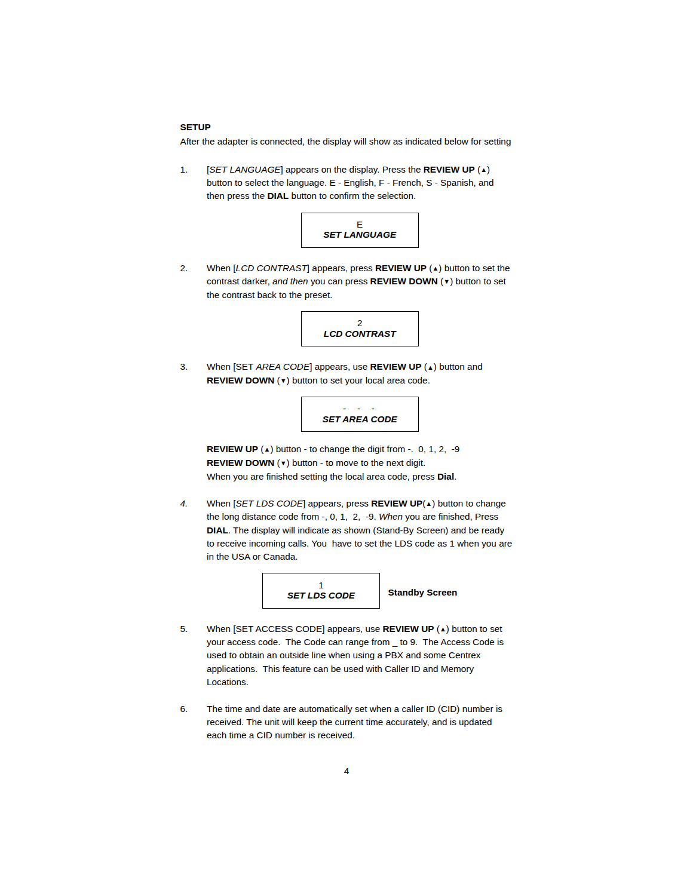SETUP
After the adapter is connected, the display will show as indicated below for setting
1. [SET LANGUAGE] appears on the display. Press the REVIEW UP ( ) button to select the language. E - English, F - French, S - Spanish, and then press the DIAL button to confirm the selection.
E
SET LANGUAGE
2. When [LCD CONTRAST] appears, press REVIEW UP ( ) button to set the contrast darker, and then you can press REVIEW DOWN ( ) button to set the contrast back to the preset.
2
LCD CONTRAST
3. When [SET AREA CODE] appears, use REVIEW UP ( ) button and REVIEW DOWN ( ) button to set your local area code.
- - -
SET AREA CODE
REVIEW UP ( ) button - to change the digit from -. 0, 1, 2, -9
REVIEW DOWN ( ) button - to move to the next digit.
When you are finished setting the local area code, press Dial.
4. When [SET LDS CODE] appears, press REVIEW UP( ) button to change the long distance code from -, 0, 1, 2, -9. When you are finished, Press DIAL. The display will indicate as shown (Stand-By Screen) and be ready to receive incoming calls. You have to set the LDS code as 1 when you are in the USA or Canada.
1
SET LDS CODE
Standby Screen
5. When [SET ACCESS CODE] appears, use REVIEW UP ( ) button to set your access code. The Code can range from _ to 9. The Access Code is used to obtain an outside line when using a PBX and some Centrex applications. This feature can be used with Caller ID and Memory Locations.
6. The time and date are automatically set when a caller ID (CID) number is received. The unit will keep the current time accurately, and is updated each time a CID number is received.
4